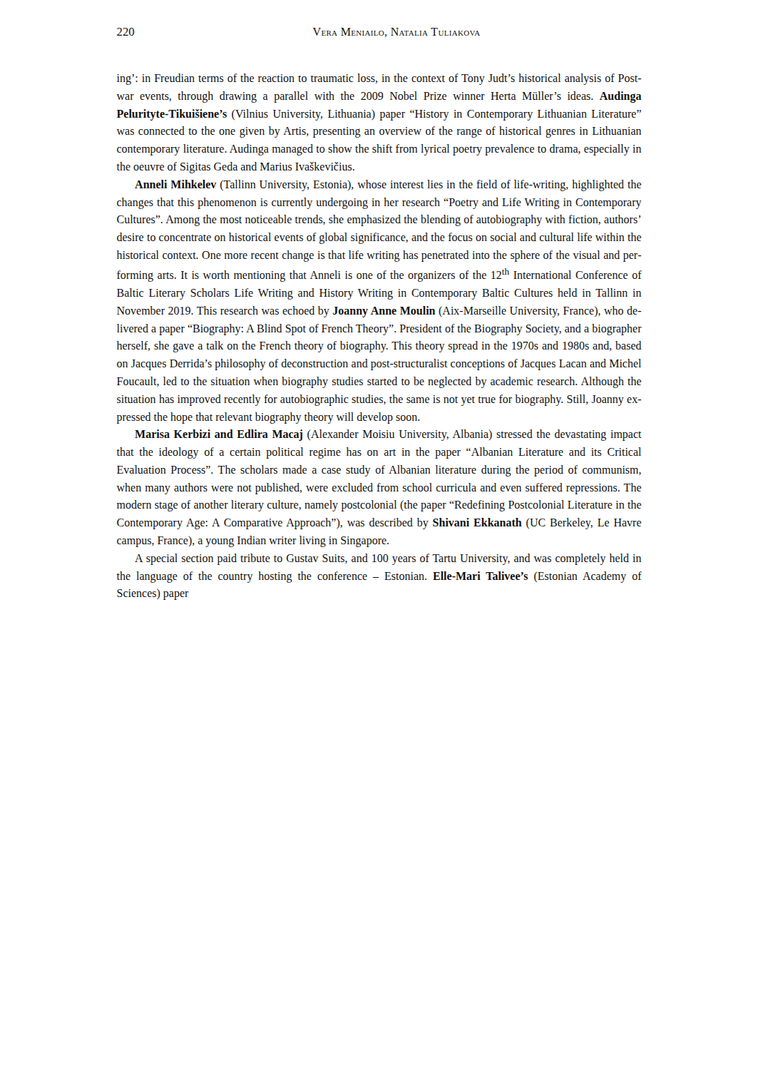220 Vera Meniailo, Natalia Tuliakova
ing’: in Freudian terms of the reaction to traumatic loss, in the context of Tony Judt’s historical analysis of Post-war events, through drawing a parallel with the 2009 Nobel Prize winner Herta Müller’s ideas. Audinga Pelurityte-Tikuišiene’s (Vilnius University, Lithuania) paper “History in Contemporary Lithuanian Literature” was connected to the one given by Artis, presenting an overview of the range of historical genres in Lithuanian contemporary literature. Audinga managed to show the shift from lyrical poetry prevalence to drama, especially in the oeuvre of Sigitas Geda and Marius Ivaškevičius.
Anneli Mihkelev (Tallinn University, Estonia), whose interest lies in the field of life-writing, highlighted the changes that this phenomenon is currently undergoing in her research “Poetry and Life Writing in Contemporary Cultures”. Among the most noticeable trends, she emphasized the blending of autobiography with fiction, authors’ desire to concentrate on historical events of global significance, and the focus on social and cultural life within the historical context. One more recent change is that life writing has penetrated into the sphere of the visual and performing arts. It is worth mentioning that Anneli is one of the organizers of the 12th International Conference of Baltic Literary Scholars Life Writing and History Writing in Contemporary Baltic Cultures held in Tallinn in November 2019. This research was echoed by Joanny Anne Moulin (Aix-Marseille University, France), who delivered a paper “Biography: A Blind Spot of French Theory”. President of the Biography Society, and a biographer herself, she gave a talk on the French theory of biography. This theory spread in the 1970s and 1980s and, based on Jacques Derrida’s philosophy of deconstruction and post-structuralist conceptions of Jacques Lacan and Michel Foucault, led to the situation when biography studies started to be neglected by academic research. Although the situation has improved recently for autobiographic studies, the same is not yet true for biography. Still, Joanny expressed the hope that relevant biography theory will develop soon.
Marisa Kerbizi and Edlira Macaj (Alexander Moisiu University, Albania) stressed the devastating impact that the ideology of a certain political regime has on art in the paper “Albanian Literature and its Critical Evaluation Process”. The scholars made a case study of Albanian literature during the period of communism, when many authors were not published, were excluded from school curricula and even suffered repressions. The modern stage of another literary culture, namely postcolonial (the paper “Redefining Postcolonial Literature in the Contemporary Age: A Comparative Approach”), was described by Shivani Ekkanath (UC Berkeley, Le Havre campus, France), a young Indian writer living in Singapore.
A special section paid tribute to Gustav Suits, and 100 years of Tartu University, and was completely held in the language of the country hosting the conference – Estonian. Elle-Mari Talivee’s (Estonian Academy of Sciences) paper